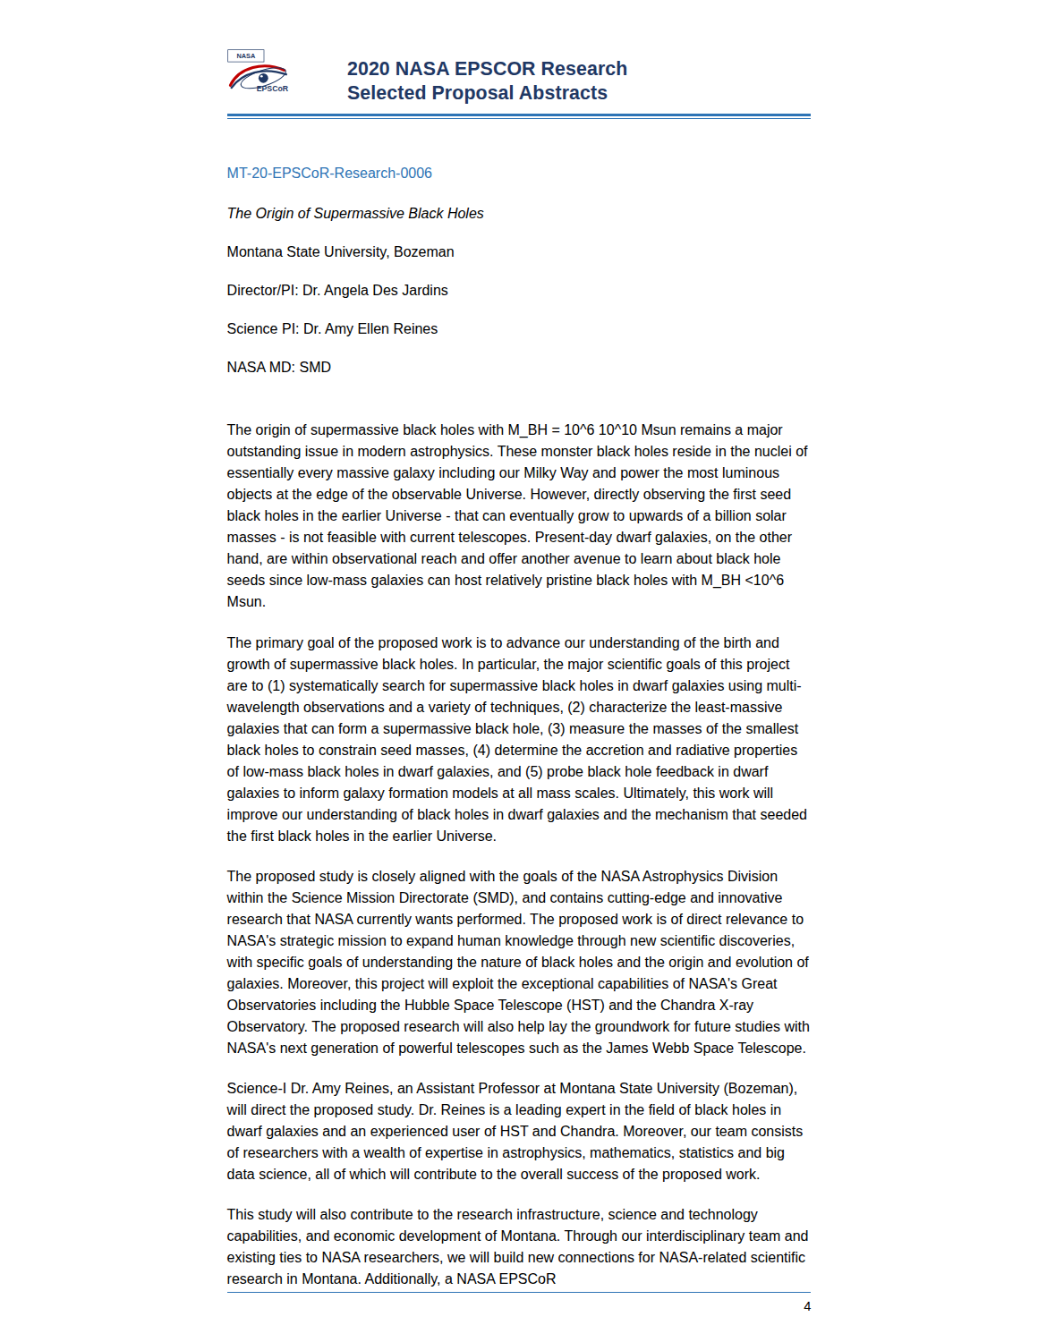NASA EPSCoR
2020 NASA EPSCOR Research Selected Proposal Abstracts
MT-20-EPSCoR-Research-0006
The Origin of Supermassive Black Holes
Montana State University, Bozeman
Director/PI: Dr. Angela Des Jardins
Science PI: Dr. Amy Ellen Reines
NASA MD: SMD
The origin of supermassive black holes with M_BH = 10^6 10^10 Msun remains a major outstanding issue in modern astrophysics. These monster black holes reside in the nuclei of essentially every massive galaxy including our Milky Way and power the most luminous objects at the edge of the observable Universe. However, directly observing the first seed black holes in the earlier Universe - that can eventually grow to upwards of a billion solar masses - is not feasible with current telescopes. Present-day dwarf galaxies, on the other hand, are within observational reach and offer another avenue to learn about black hole seeds since low-mass galaxies can host relatively pristine black holes with M_BH <10^6 Msun.
The primary goal of the proposed work is to advance our understanding of the birth and growth of supermassive black holes. In particular, the major scientific goals of this project are to (1) systematically search for supermassive black holes in dwarf galaxies using multi-wavelength observations and a variety of techniques, (2) characterize the least-massive galaxies that can form a supermassive black hole, (3) measure the masses of the smallest black holes to constrain seed masses, (4) determine the accretion and radiative properties of low-mass black holes in dwarf galaxies, and (5) probe black hole feedback in dwarf galaxies to inform galaxy formation models at all mass scales. Ultimately, this work will improve our understanding of black holes in dwarf galaxies and the mechanism that seeded the first black holes in the earlier Universe.
The proposed study is closely aligned with the goals of the NASA Astrophysics Division within the Science Mission Directorate (SMD), and contains cutting-edge and innovative research that NASA currently wants performed. The proposed work is of direct relevance to NASA's strategic mission to expand human knowledge through new scientific discoveries, with specific goals of understanding the nature of black holes and the origin and evolution of galaxies. Moreover, this project will exploit the exceptional capabilities of NASA's Great Observatories including the Hubble Space Telescope (HST) and the Chandra X-ray Observatory. The proposed research will also help lay the groundwork for future studies with NASA's next generation of powerful telescopes such as the James Webb Space Telescope.
Science-I Dr. Amy Reines, an Assistant Professor at Montana State University (Bozeman), will direct the proposed study. Dr. Reines is a leading expert in the field of black holes in dwarf galaxies and an experienced user of HST and Chandra. Moreover, our team consists of researchers with a wealth of expertise in astrophysics, mathematics, statistics and big data science, all of which will contribute to the overall success of the proposed work.
This study will also contribute to the research infrastructure, science and technology capabilities, and economic development of Montana. Through our interdisciplinary team and existing ties to NASA researchers, we will build new connections for NASA-related scientific research in Montana. Additionally, a NASA EPSCoR
4